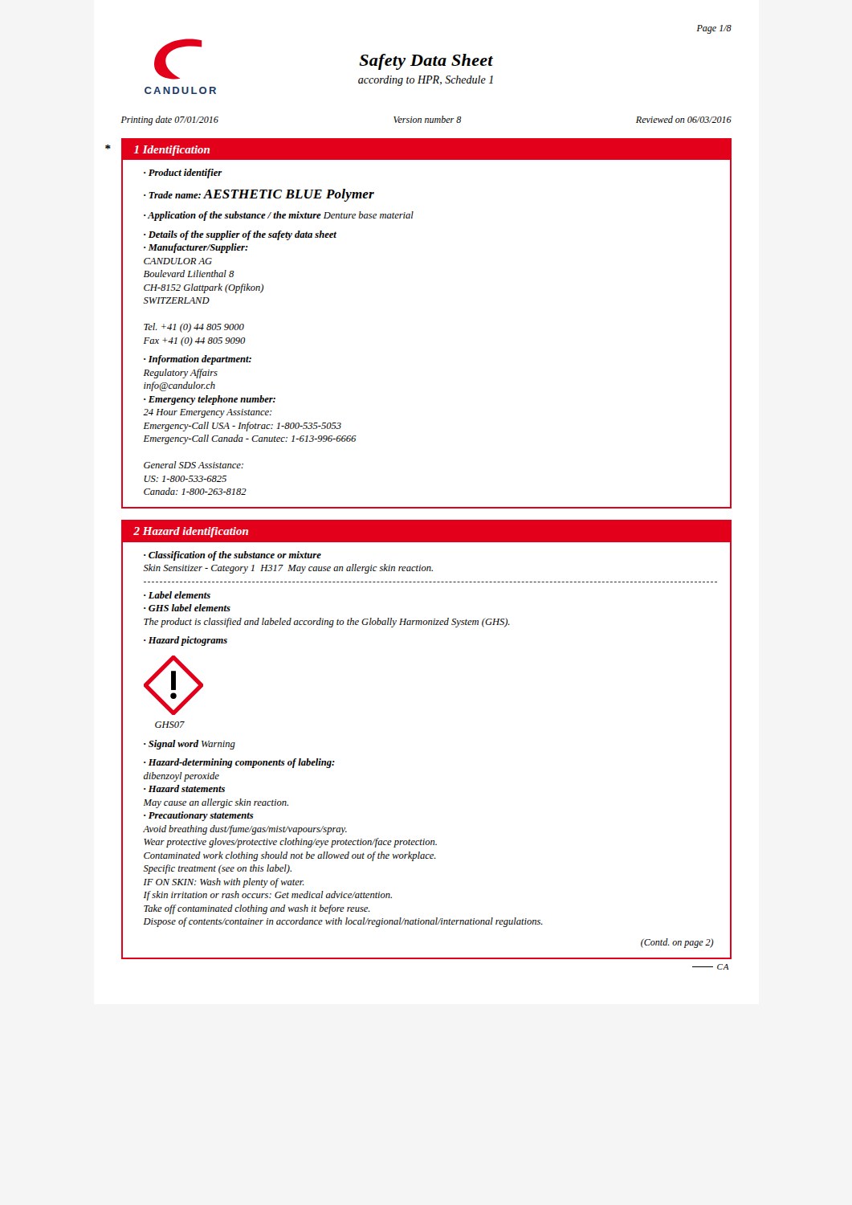Page 1/8
CANDULOR
Safety Data Sheet
according to HPR, Schedule 1
Printing date 07/01/2016 Version number 8 Reviewed on 06/03/2016
*
1 Identification
· Product identifier
· Trade name: AESTHETIC BLUE Polymer
· Application of the substance / the mixture Denture base material
· Details of the supplier of the safety data sheet
· Manufacturer/Supplier:
CANDULOR AG
Boulevard Lilienthal 8
CH-8152 Glattpark (Opfikon)
SWITZERLAND
Tel. +41 (0) 44 805 9000
Fax +41 (0) 44 805 9090
· Information department:
Regulatory Affairs
info@candulor.ch
· Emergency telephone number:
24 Hour Emergency Assistance:
Emergency-Call USA - Infotrac: 1-800-535-5053
Emergency-Call Canada - Canutec: 1-613-996-6666
General SDS Assistance:
US: 1-800-533-6825
Canada: 1-800-263-8182
2 Hazard identification
· Classification of the substance or mixture
Skin Sensitizer - Category 1 H317 May cause an allergic skin reaction.
· Label elements
· GHS label elements
The product is classified and labeled according to the Globally Harmonized System (GHS).
· Hazard pictograms
GHS07
· Signal word Warning
· Hazard-determining components of labeling:
dibenzoyl peroxide
· Hazard statements
May cause an allergic skin reaction.
· Precautionary statements
Avoid breathing dust/fume/gas/mist/vapours/spray.
Wear protective gloves/protective clothing/eye protection/face protection.
Contaminated work clothing should not be allowed out of the workplace.
Specific treatment (see on this label).
IF ON SKIN: Wash with plenty of water.
If skin irritation or rash occurs: Get medical advice/attention.
Take off contaminated clothing and wash it before reuse.
Dispose of contents/container in accordance with local/regional/national/international regulations.
(Contd. on page 2)
CA